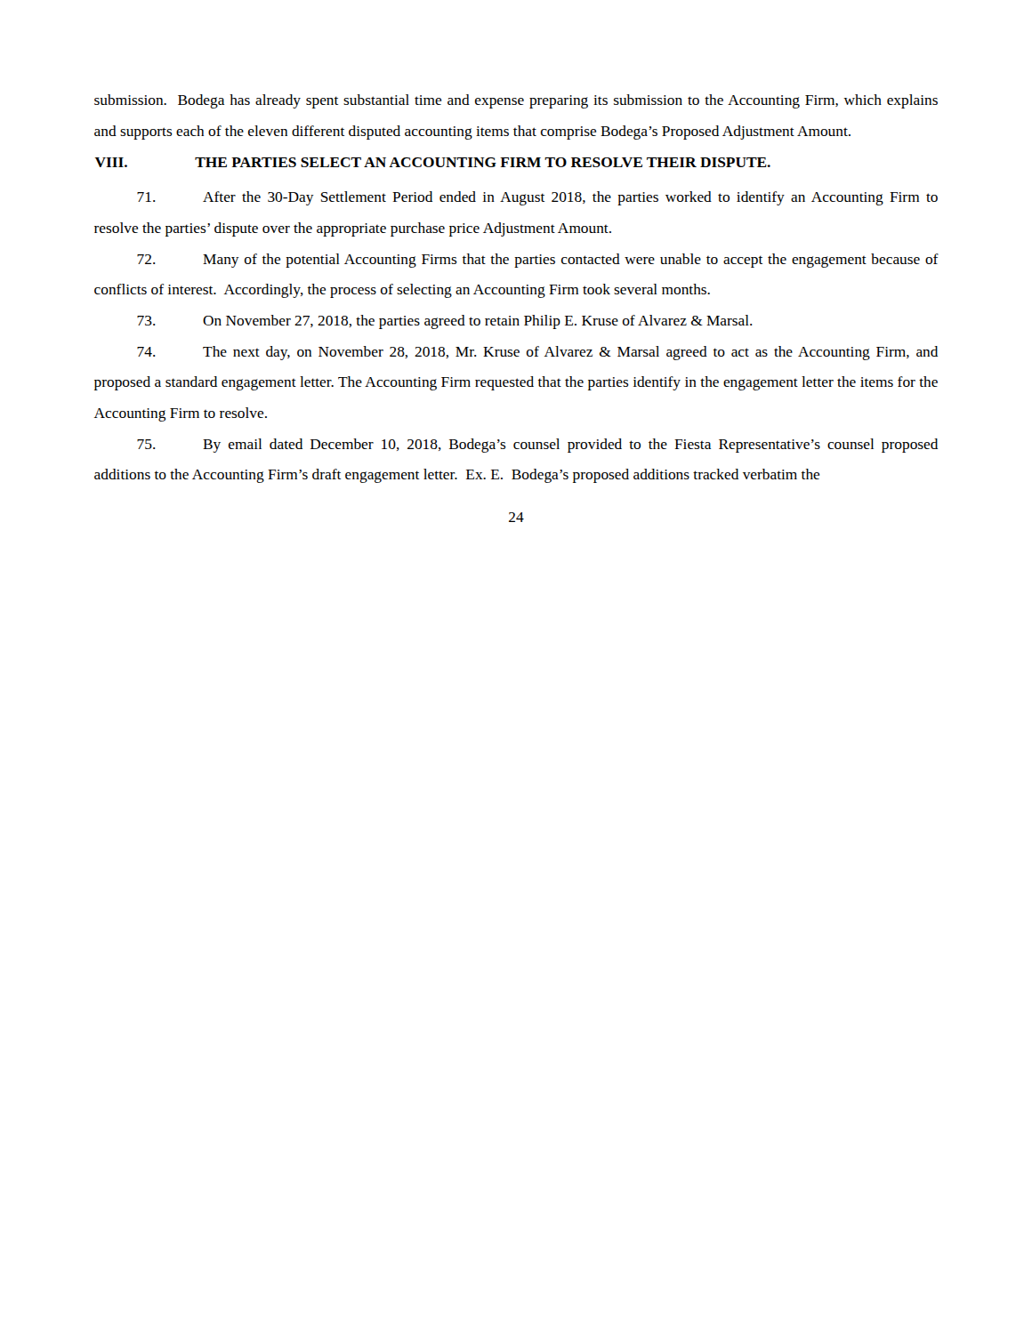submission. Bodega has already spent substantial time and expense preparing its submission to the Accounting Firm, which explains and supports each of the eleven different disputed accounting items that comprise Bodega’s Proposed Adjustment Amount.
| VIII. | THE PARTIES SELECT AN ACCOUNTING FIRM TO RESOLVE THEIR DISPUTE. |
71. After the 30-Day Settlement Period ended in August 2018, the parties worked to identify an Accounting Firm to resolve the parties’ dispute over the appropriate purchase price Adjustment Amount.
72. Many of the potential Accounting Firms that the parties contacted were unable to accept the engagement because of conflicts of interest. Accordingly, the process of selecting an Accounting Firm took several months.
73. On November 27, 2018, the parties agreed to retain Philip E. Kruse of Alvarez & Marsal.
74. The next day, on November 28, 2018, Mr. Kruse of Alvarez & Marsal agreed to act as the Accounting Firm, and proposed a standard engagement letter. The Accounting Firm requested that the parties identify in the engagement letter the items for the Accounting Firm to resolve.
75. By email dated December 10, 2018, Bodega’s counsel provided to the Fiesta Representative’s counsel proposed additions to the Accounting Firm’s draft engagement letter. Ex. E. Bodega’s proposed additions tracked verbatim the
24